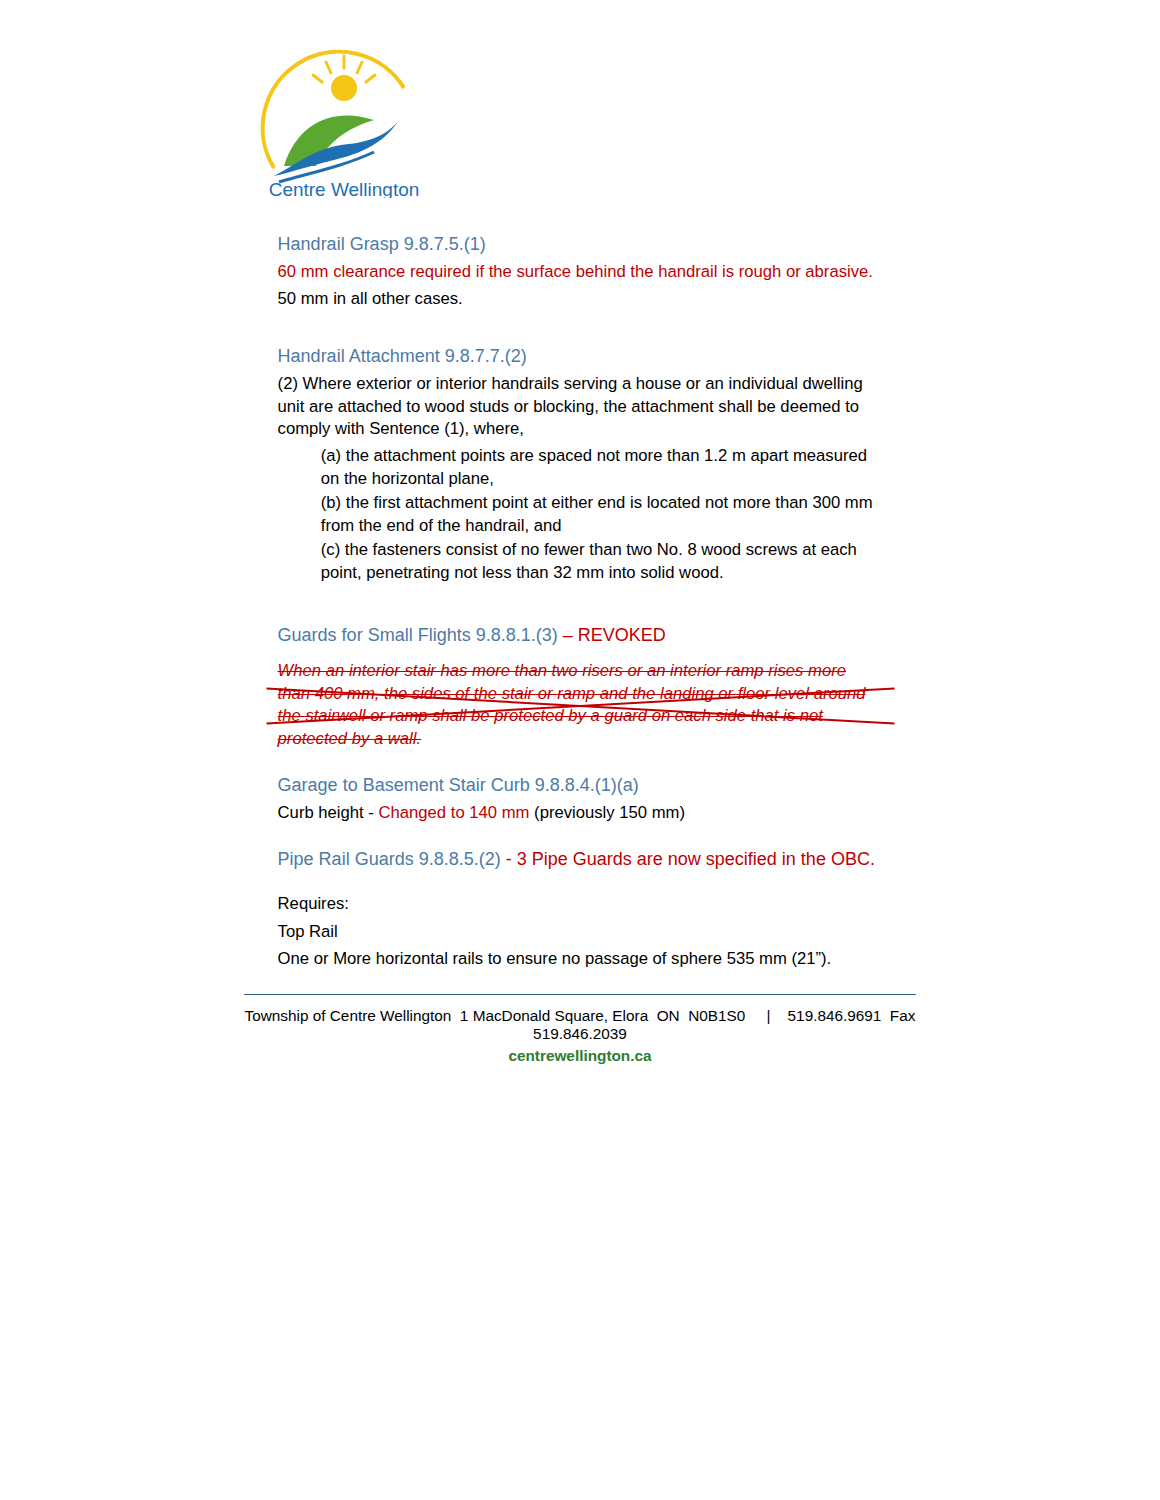Centre Wellington
Handrail Grasp 9.8.7.5.(1)
60 mm clearance required if the surface behind the handrail is rough or abrasive.
50 mm in all other cases.
Handrail Attachment 9.8.7.7.(2)
(2) Where exterior or interior handrails serving a house or an individual dwelling unit are attached to wood studs or blocking, the attachment shall be deemed to comply with Sentence (1), where,
(a) the attachment points are spaced not more than 1.2 m apart measured on the horizontal plane,
(b) the first attachment point at either end is located not more than 300 mm from the end of the handrail, and
(c) the fasteners consist of no fewer than two No. 8 wood screws at each point, penetrating not less than 32 mm into solid wood.
Guards for Small Flights 9.8.8.1.(3) – REVOKED
When an interior stair has more than two risers or an interior ramp rises more than 400 mm, the sides of the stair or ramp and the landing or floor level around the stairwell or ramp shall be protected by a guard on each side that is not protected by a wall.
Garage to Basement Stair Curb 9.8.8.4.(1)(a)
Curb height - Changed to 140 mm (previously 150 mm)
Pipe Rail Guards 9.8.8.5.(2) - 3 Pipe Guards are now specified in the OBC.
Requires:
Top Rail
One or More horizontal rails to ensure no passage of sphere 535 mm (21”).
Township of Centre Wellington 1 MacDonald Square, Elora ON N0B1S0 | 519.846.9691 Fax 519.846.2039
centrewellington.ca